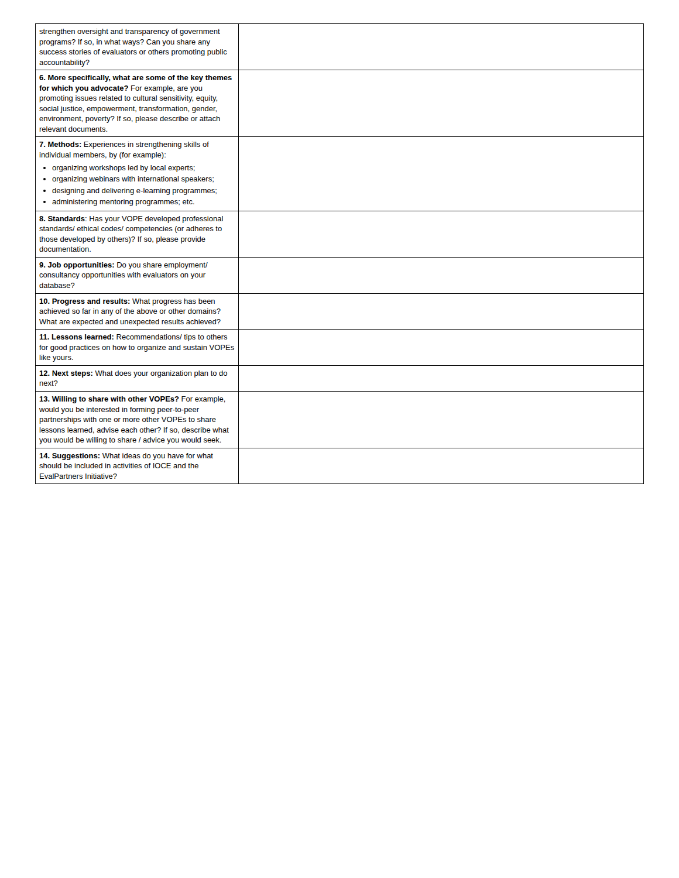| strengthen oversight and transparency of government programs? If so, in what ways? Can you share any success stories of evaluators or others promoting public accountability? | |
| 6. More specifically, what are some of the key themes for which you advocate? For example, are you promoting issues related to cultural sensitivity, equity, social justice, empowerment, transformation, gender, environment, poverty? If so, please describe or attach relevant documents. | |
| 7. Methods: Experiences in strengthening skills of individual members, by (for example): organizing workshops led by local experts; organizing webinars with international speakers; designing and delivering e-learning programmes; administering mentoring programmes; etc. | |
| 8. Standards : Has your VOPE developed professional standards/ ethical codes/ competencies (or adheres to those developed by others)? If so, please provide documentation. | |
| 9. Job opportunities: Do you share employment/ consultancy opportunities with evaluators on your database? | |
| 10. Progress and results: What progress has been achieved so far in any of the above or other domains? What are expected and unexpected results achieved? | |
| 11. Lessons learned: Recommendations/ tips to others for good practices on how to organize and sustain VOPEs like yours. | |
| 12. Next steps: What does your organization plan to do next? | |
| 13. Willing to share with other VOPEs? For example, would you be interested in forming peer-to-peer partnerships with one or more other VOPEs to share lessons learned, advise each other? If so, describe what you would be willing to share / advice you would seek. | |
| 14. Suggestions: What ideas do you have for what should be included in activities of IOCE and the EvalPartners Initiative? | |